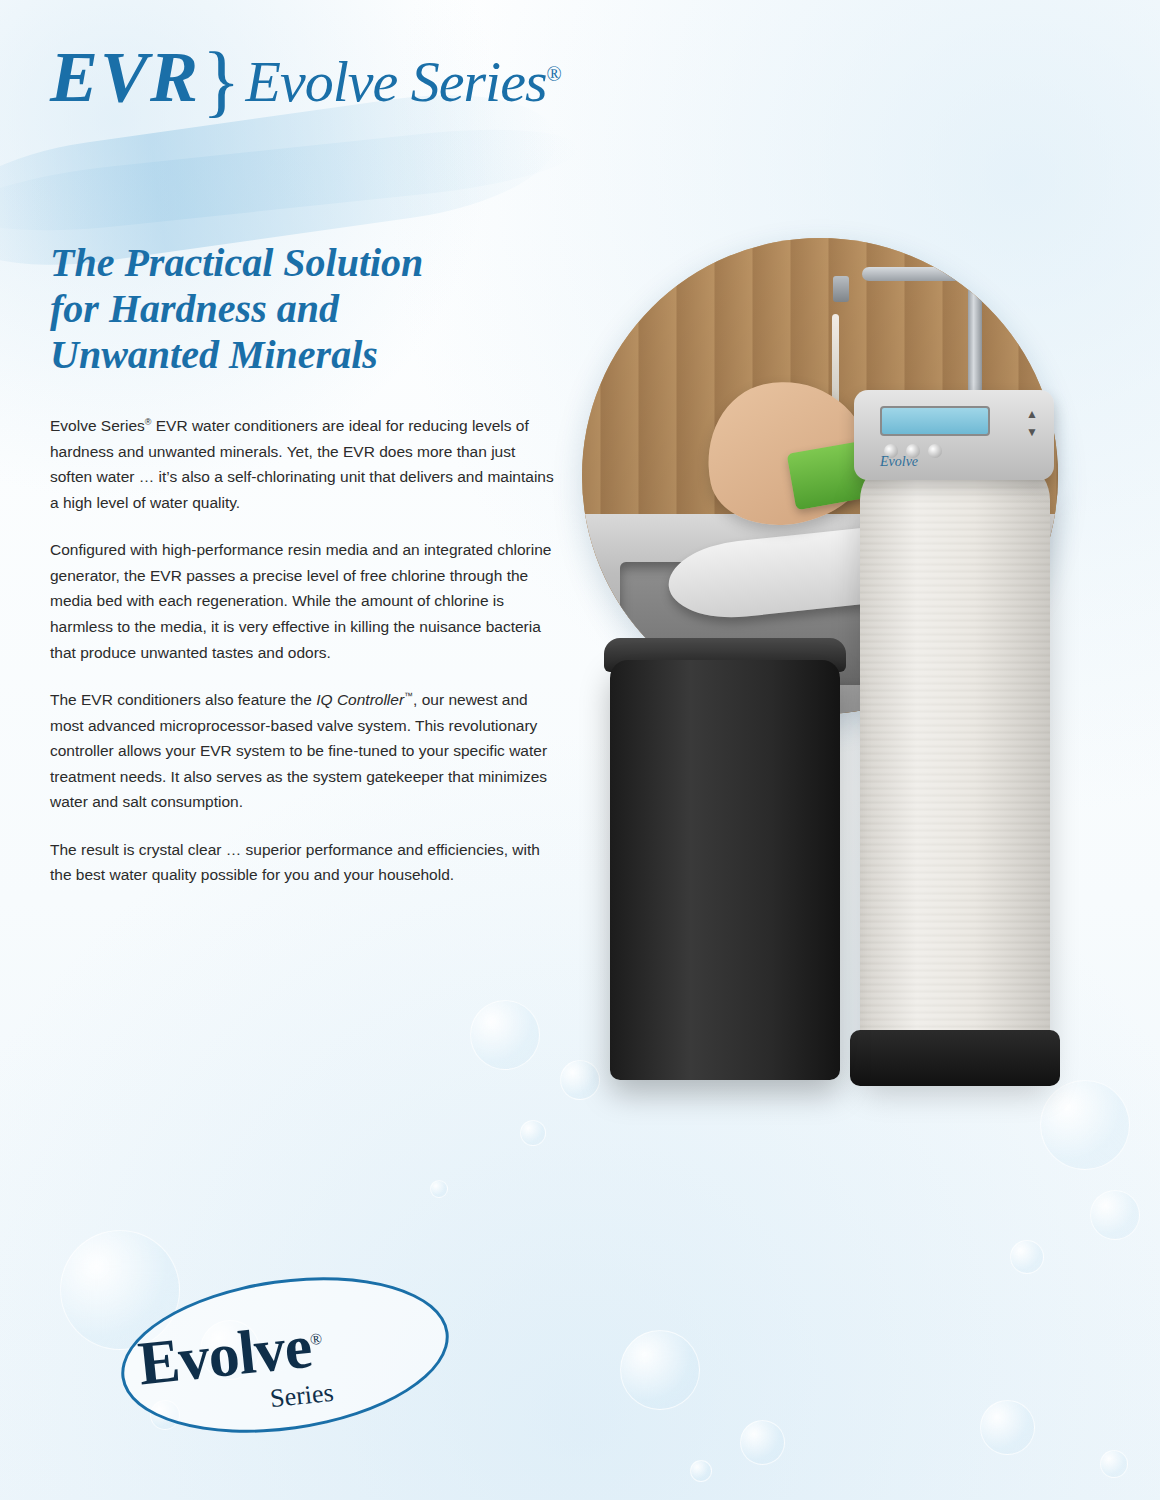EVR}Evolve Series®
The Practical Solution
for Hardness and
Unwanted Minerals
Evolve Series® EVR water conditioners are ideal for reducing levels of hardness and unwanted minerals. Yet, the EVR does more than just soften water … it’s also a self-chlorinating unit that delivers and maintains a high level of water quality.
Configured with high-performance resin media and an integrated chlorine generator, the EVR passes a precise level of free chlorine through the media bed with each regeneration. While the amount of chlorine is harmless to the media, it is very effective in killing the nuisance bacteria that produce unwanted tastes and odors.
The EVR conditioners also feature the IQ Controller™, our newest and most advanced microprocessor-based valve system. This revolutionary controller allows your EVR system to be fine-tuned to your specific water treatment needs. It also serves as the system gatekeeper that minimizes water and salt consumption.
The result is crystal clear … superior performance and efficiencies, with the best water quality possible for you and your household.
▲▼
Evolve
Evolve®
Series